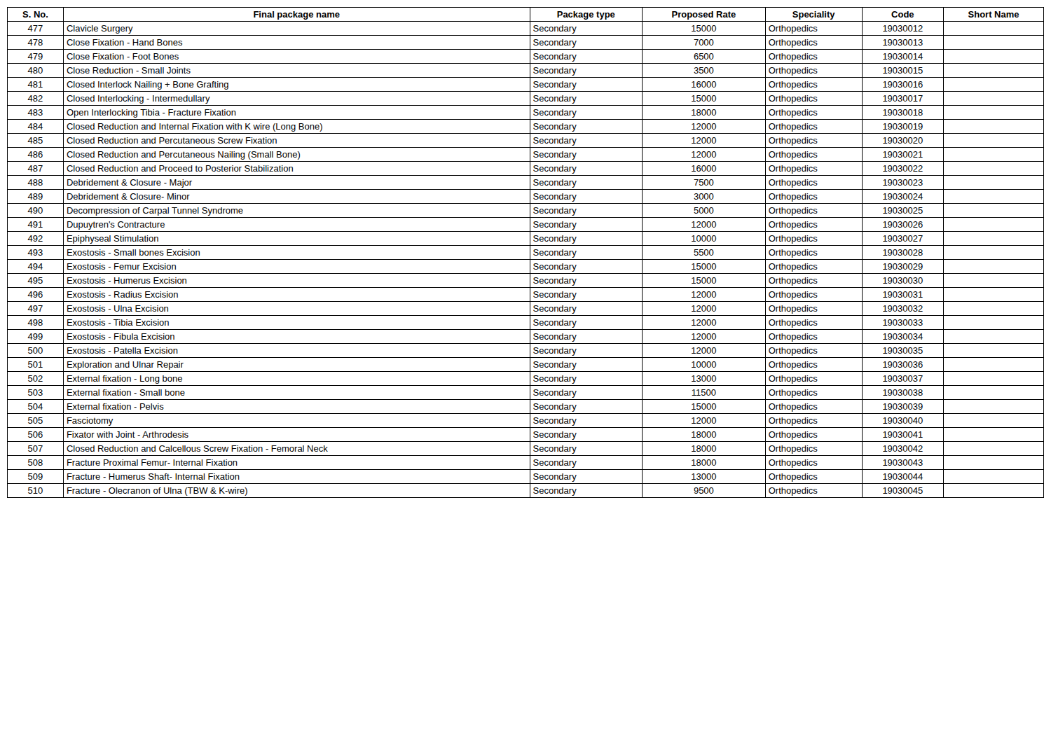| S. No. | Final package name | Package type | Proposed Rate | Speciality | Code | Short Name |
| --- | --- | --- | --- | --- | --- | --- |
| 477 | Clavicle Surgery | Secondary | 15000 | Orthopedics | 19030012 | |
| 478 | Close Fixation - Hand Bones | Secondary | 7000 | Orthopedics | 19030013 | |
| 479 | Close Fixation - Foot Bones | Secondary | 6500 | Orthopedics | 19030014 | |
| 480 | Close Reduction - Small Joints | Secondary | 3500 | Orthopedics | 19030015 | |
| 481 | Closed Interlock Nailing + Bone Grafting | Secondary | 16000 | Orthopedics | 19030016 | |
| 482 | Closed Interlocking - Intermedullary | Secondary | 15000 | Orthopedics | 19030017 | |
| 483 | Open Interlocking Tibia - Fracture Fixation | Secondary | 18000 | Orthopedics | 19030018 | |
| 484 | Closed Reduction and Internal Fixation with K wire (Long Bone) | Secondary | 12000 | Orthopedics | 19030019 | |
| 485 | Closed Reduction and Percutaneous Screw Fixation | Secondary | 12000 | Orthopedics | 19030020 | |
| 486 | Closed Reduction and Percutaneous Nailing (Small Bone) | Secondary | 12000 | Orthopedics | 19030021 | |
| 487 | Closed Reduction and Proceed to Posterior Stabilization | Secondary | 16000 | Orthopedics | 19030022 | |
| 488 | Debridement & Closure - Major | Secondary | 7500 | Orthopedics | 19030023 | |
| 489 | Debridement & Closure- Minor | Secondary | 3000 | Orthopedics | 19030024 | |
| 490 | Decompression of Carpal Tunnel Syndrome | Secondary | 5000 | Orthopedics | 19030025 | |
| 491 | Dupuytren's Contracture | Secondary | 12000 | Orthopedics | 19030026 | |
| 492 | Epiphyseal Stimulation | Secondary | 10000 | Orthopedics | 19030027 | |
| 493 | Exostosis - Small bones Excision | Secondary | 5500 | Orthopedics | 19030028 | |
| 494 | Exostosis - Femur Excision | Secondary | 15000 | Orthopedics | 19030029 | |
| 495 | Exostosis - Humerus Excision | Secondary | 15000 | Orthopedics | 19030030 | |
| 496 | Exostosis - Radius Excision | Secondary | 12000 | Orthopedics | 19030031 | |
| 497 | Exostosis - Ulna Excision | Secondary | 12000 | Orthopedics | 19030032 | |
| 498 | Exostosis - Tibia Excision | Secondary | 12000 | Orthopedics | 19030033 | |
| 499 | Exostosis - Fibula Excision | Secondary | 12000 | Orthopedics | 19030034 | |
| 500 | Exostosis - Patella Excision | Secondary | 12000 | Orthopedics | 19030035 | |
| 501 | Exploration and Ulnar Repair | Secondary | 10000 | Orthopedics | 19030036 | |
| 502 | External fixation - Long bone | Secondary | 13000 | Orthopedics | 19030037 | |
| 503 | External fixation - Small bone | Secondary | 11500 | Orthopedics | 19030038 | |
| 504 | External fixation - Pelvis | Secondary | 15000 | Orthopedics | 19030039 | |
| 505 | Fasciotomy | Secondary | 12000 | Orthopedics | 19030040 | |
| 506 | Fixator with Joint - Arthrodesis | Secondary | 18000 | Orthopedics | 19030041 | |
| 507 | Closed Reduction and Calcellous Screw Fixation - Femoral Neck | Secondary | 18000 | Orthopedics | 19030042 | |
| 508 | Fracture Proximal Femur- Internal Fixation | Secondary | 18000 | Orthopedics | 19030043 | |
| 509 | Fracture - Humerus Shaft- Internal Fixation | Secondary | 13000 | Orthopedics | 19030044 | |
| 510 | Fracture - Olecranon of Ulna (TBW & K-wire) | Secondary | 9500 | Orthopedics | 19030045 | |